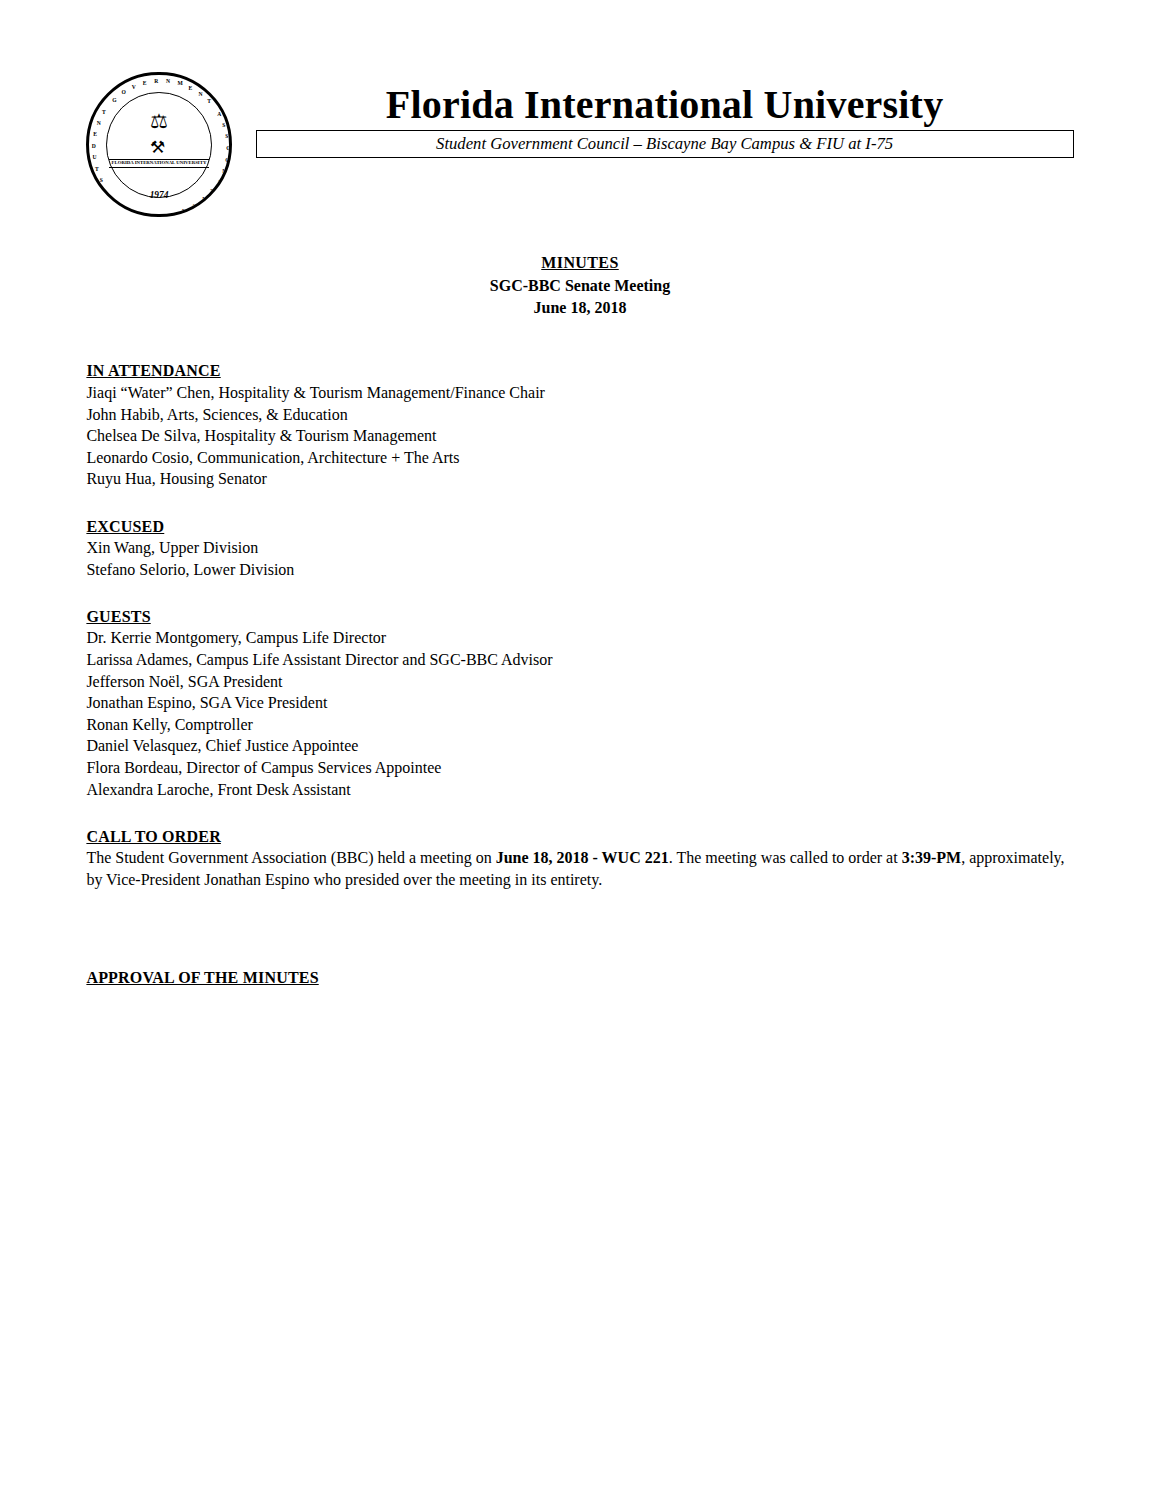S T U D E N T G O V E R N M E N T A S S O C I A T I O N
⚖
⚒
FLORIDA INTERNATIONAL UNIVERSITY
1974
Florida International University
Student Government Council – Biscayne Bay Campus & FIU at I-75
MINUTES
SGC-BBC Senate Meeting
June 18, 2018
IN ATTENDANCE
Jiaqi “Water” Chen, Hospitality & Tourism Management/Finance Chair
John Habib, Arts, Sciences, & Education
Chelsea De Silva, Hospitality & Tourism Management
Leonardo Cosio, Communication, Architecture + The Arts
Ruyu Hua, Housing Senator
EXCUSED
Xin Wang, Upper Division
Stefano Selorio, Lower Division
GUESTS
Dr. Kerrie Montgomery, Campus Life Director
Larissa Adames, Campus Life Assistant Director and SGC-BBC Advisor
Jefferson Noël, SGA President
Jonathan Espino, SGA Vice President
Ronan Kelly, Comptroller
Daniel Velasquez, Chief Justice Appointee
Flora Bordeau, Director of Campus Services Appointee
Alexandra Laroche, Front Desk Assistant
CALL TO ORDER
The Student Government Association (BBC) held a meeting on June 18, 2018 - WUC 221. The meeting was called to order at 3:39-PM, approximately, by Vice-President Jonathan Espino who presided over the meeting in its entirety.
APPROVAL OF THE MINUTES